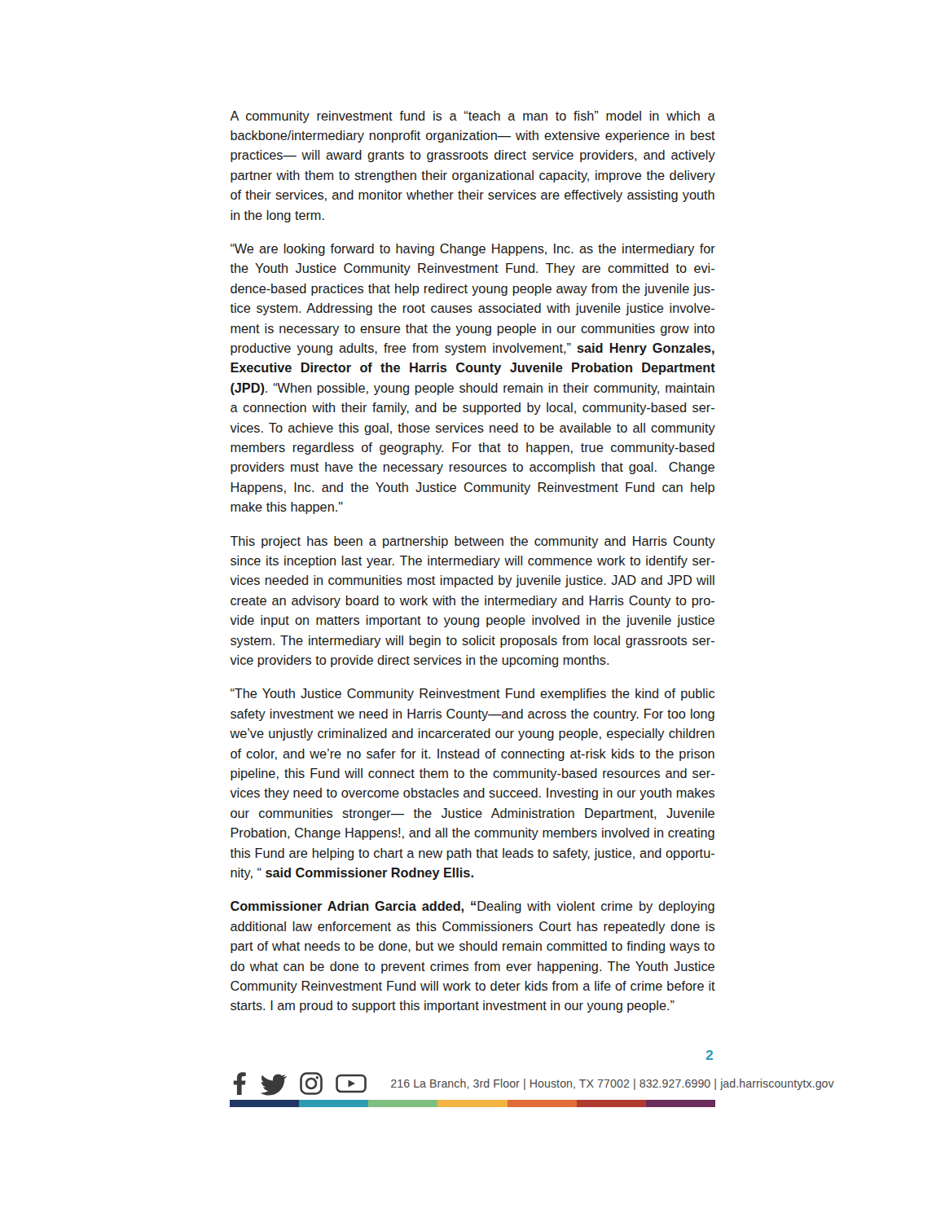A community reinvestment fund is a “teach a man to fish” model in which a backbone/intermediary nonprofit organization— with extensive experience in best practices— will award grants to grassroots direct service providers, and actively partner with them to strengthen their organizational capacity, improve the delivery of their services, and monitor whether their services are effectively assisting youth in the long term.
“We are looking forward to having Change Happens, Inc. as the intermediary for the Youth Justice Community Reinvestment Fund. They are committed to evidence-based practices that help redirect young people away from the juvenile justice system. Addressing the root causes associated with juvenile justice involvement is necessary to ensure that the young people in our communities grow into productive young adults, free from system involvement,” said Henry Gonzales, Executive Director of the Harris County Juvenile Probation Department (JPD). “When possible, young people should remain in their community, maintain a connection with their family, and be supported by local, community-based services. To achieve this goal, those services need to be available to all community members regardless of geography. For that to happen, true community-based providers must have the necessary resources to accomplish that goal. Change Happens, Inc. and the Youth Justice Community Reinvestment Fund can help make this happen."
This project has been a partnership between the community and Harris County since its inception last year. The intermediary will commence work to identify services needed in communities most impacted by juvenile justice. JAD and JPD will create an advisory board to work with the intermediary and Harris County to provide input on matters important to young people involved in the juvenile justice system. The intermediary will begin to solicit proposals from local grassroots service providers to provide direct services in the upcoming months.
“The Youth Justice Community Reinvestment Fund exemplifies the kind of public safety investment we need in Harris County—and across the country. For too long we’ve unjustly criminalized and incarcerated our young people, especially children of color, and we’re no safer for it. Instead of connecting at-risk kids to the prison pipeline, this Fund will connect them to the community-based resources and services they need to overcome obstacles and succeed. Investing in our youth makes our communities stronger— the Justice Administration Department, Juvenile Probation, Change Happens!, and all the community members involved in creating this Fund are helping to chart a new path that leads to safety, justice, and opportunity, “ said Commissioner Rodney Ellis.
Commissioner Adrian Garcia added, “Dealing with violent crime by deploying additional law enforcement as this Commissioners Court has repeatedly done is part of what needs to be done, but we should remain committed to finding ways to do what can be done to prevent crimes from ever happening. The Youth Justice Community Reinvestment Fund will work to deter kids from a life of crime before it starts. I am proud to support this important investment in our young people.”
2
216 La Branch, 3rd Floor | Houston, TX 77002 | 832.927.6990 | jad.harriscountytx.gov